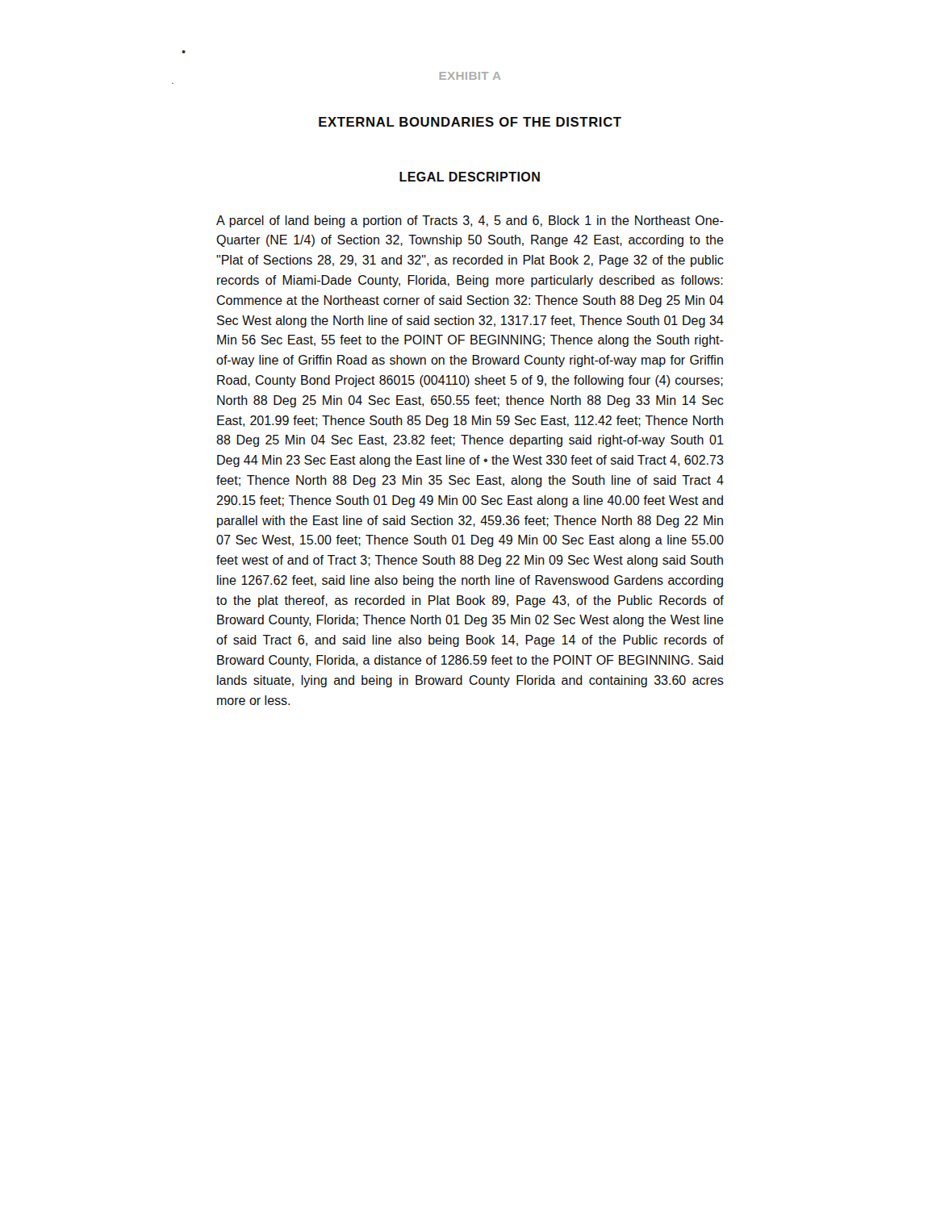•
.
EXHIBIT A
EXTERNAL BOUNDARIES OF THE DISTRICT
LEGAL DESCRIPTION
A parcel of land being a portion of Tracts 3, 4, 5 and 6, Block 1 in the Northeast One-Quarter (NE 1/4) of Section 32, Township 50 South, Range 42 East, according to the "Plat of Sections 28, 29, 31 and 32", as recorded in Plat Book 2, Page 32 of the public records of Miami-Dade County, Florida, Being more particularly described as follows: Commence at the Northeast corner of said Section 32: Thence South 88 Deg 25 Min 04 Sec West along the North line of said section 32, 1317.17 feet, Thence South 01 Deg 34 Min 56 Sec East, 55 feet to the POINT OF BEGINNING; Thence along the South right-of-way line of Griffin Road as shown on the Broward County right-of-way map for Griffin Road, County Bond Project 86015 (004110) sheet 5 of 9, the following four (4) courses; North 88 Deg 25 Min 04 Sec East, 650.55 feet; thence North 88 Deg 33 Min 14 Sec East, 201.99 feet; Thence South 85 Deg 18 Min 59 Sec East, 112.42 feet; Thence North 88 Deg 25 Min 04 Sec East, 23.82 feet; Thence departing said right-of-way South 01 Deg 44 Min 23 Sec East along the East line of•the West 330 feet of said Tract 4, 602.73 feet; Thence North 88 Deg 23 Min 35 Sec East, along the South line of said Tract 4 290.15 feet; Thence South 01 Deg 49 Min 00 Sec East along a line 40.00 feet West and parallel with the East line of said Section 32, 459.36 feet; Thence North 88 Deg 22 Min 07 Sec West, 15.00 feet; Thence South 01 Deg 49 Min 00 Sec East along a line 55.00 feet west of and of Tract 3; Thence South 88 Deg 22 Min 09 Sec West along said South line 1267.62 feet, said line also being the north line of Ravenswood Gardens according to the plat thereof, as recorded in Plat Book 89, Page 43, of the Public Records of Broward County, Florida; Thence North 01 Deg 35 Min 02 Sec West along the West line of said Tract 6, and said line also being Book 14, Page 14 of the Public records of Broward County, Florida, a distance of 1286.59 feet to the POINT OF BEGINNING. Said lands situate, lying and being in Broward County Florida and containing 33.60 acres more or less.